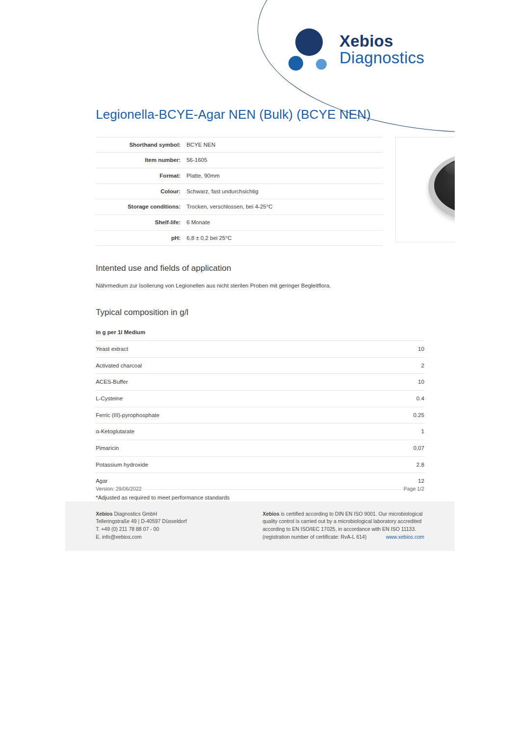Xebios
Diagnostics
Legionella-BCYE-Agar NEN (Bulk) (BCYE NEN)
| Shorthand symbol: | BCYE NEN |
| Item number: | 56-1605 |
| Format: | Platte, 90mm |
| Colour: | Schwarz, fast undurchsichtig |
| Storage conditions: | Trocken, verschlossen, bei 4-25°C |
| Shelf-life: | 6 Monate |
| pH: | 6,8 ± 0,2 bei 25°C |
BCYE NEN 56-1605
Intented use and fields of application
Nährmedium zur Isolierung von Legionellen aus nicht sterilen Proben mit geringer Begleitflora.
Typical composition in g/l
| in g per 1l Medium |
| --- |
| Yeast extract | 10 |
| Activated charcoal | 2 |
| ACES-Buffer | 10 |
| L-Cysteine | 0.4 |
| Ferric (III)-pyrophosphate | 0.25 |
| α-Ketoglutarate | 1 |
| Pimaricin | 0,07 |
| Potassium hydroxide | 2.8 |
| Agar | 12 |
*Adjusted as required to meet performance standards
Version: 29/06/2022
Page 1/2
Xebios Diagnostics GmbH
Telleringstraße 49 | D-40597 Düsseldorf
T. +49 (0) 211 78 88 07 - 00
E. info@xebios.com
Xebios is certified according to DIN EN ISO 9001. Our microbiological quality control is carried out by a microbiological laboratory accredited according to EN ISO/IEC 17025, in accordance with EN ISO 11133. (registration number of certificate: RvA-L 614) www.xebios.com